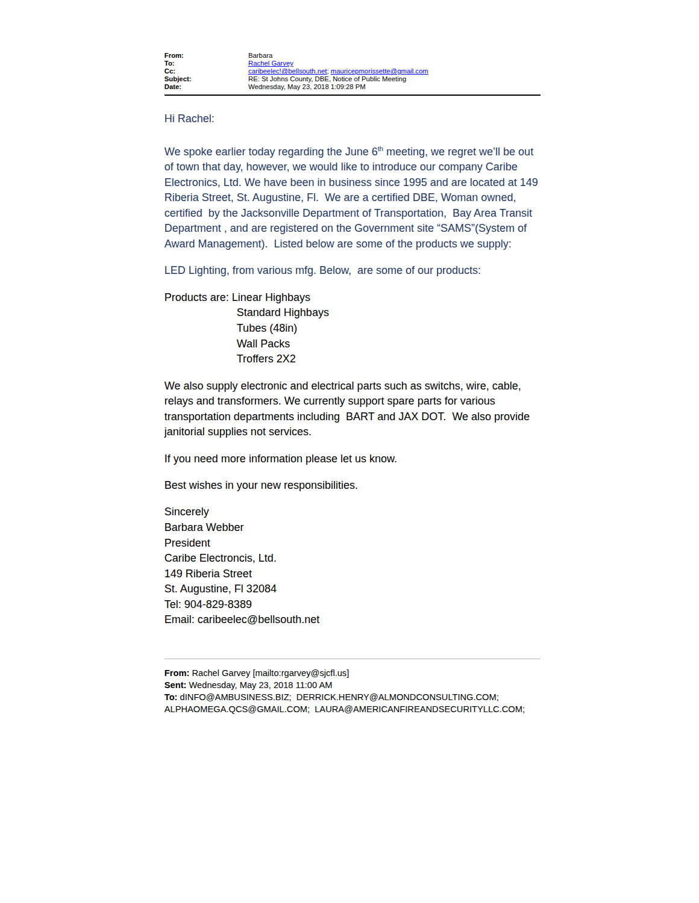| From: | Barbara |
| To: | Rachel Garvey |
| Cc: | caribeelec!@bellsouth.net ; mauricepmorissette@gmail.com |
| Subject: | RE: St Johns County, DBE, Notice of Public Meeting |
| Date: | Wednesday, May 23, 2018 1:09:28 PM |
Hi Rachel:
We spoke earlier today regarding the June 6th meeting, we regret we’ll be out of town that day, however, we would like to introduce our company Caribe Electronics, Ltd. We have been in business since 1995 and are located at 149 Riberia Street, St. Augustine, Fl. We are a certified DBE, Woman owned, certified by the Jacksonville Department of Transportation, Bay Area Transit Department , and are registered on the Government site “SAMS”(System of Award Management). Listed below are some of the products we supply:
LED Lighting, from various mfg. Below, are some of our products:
Products are: Linear Highbays Standard Highbays Tubes (48in) Wall Packs Troffers 2X2
We also supply electronic and electrical parts such as switchs, wire, cable, relays and transformers. We currently support spare parts for various transportation departments including BART and JAX DOT. We also provide janitorial supplies not services.
If you need more information please let us know.
Best wishes in your new responsibilities.
Sincerely
Barbara Webber
President
Caribe Electroncis, Ltd.
149 Riberia Street
St. Augustine, Fl 32084
Tel: 904-829-8389
Email: caribeelec@bellsouth.net
From: Rachel Garvey [mailto:rgarvey@sjcfl.us]
Sent: Wednesday, May 23, 2018 11:00 AM
To: dINFO@AMBUSINESS.BIZ; DERRICK.HENRY@ALMONDCONSULTING.COM;
ALPHAOMEGA.QCS@GMAIL.COM; LAURA@AMERICANFIREANDSECURITYLLC.COM;